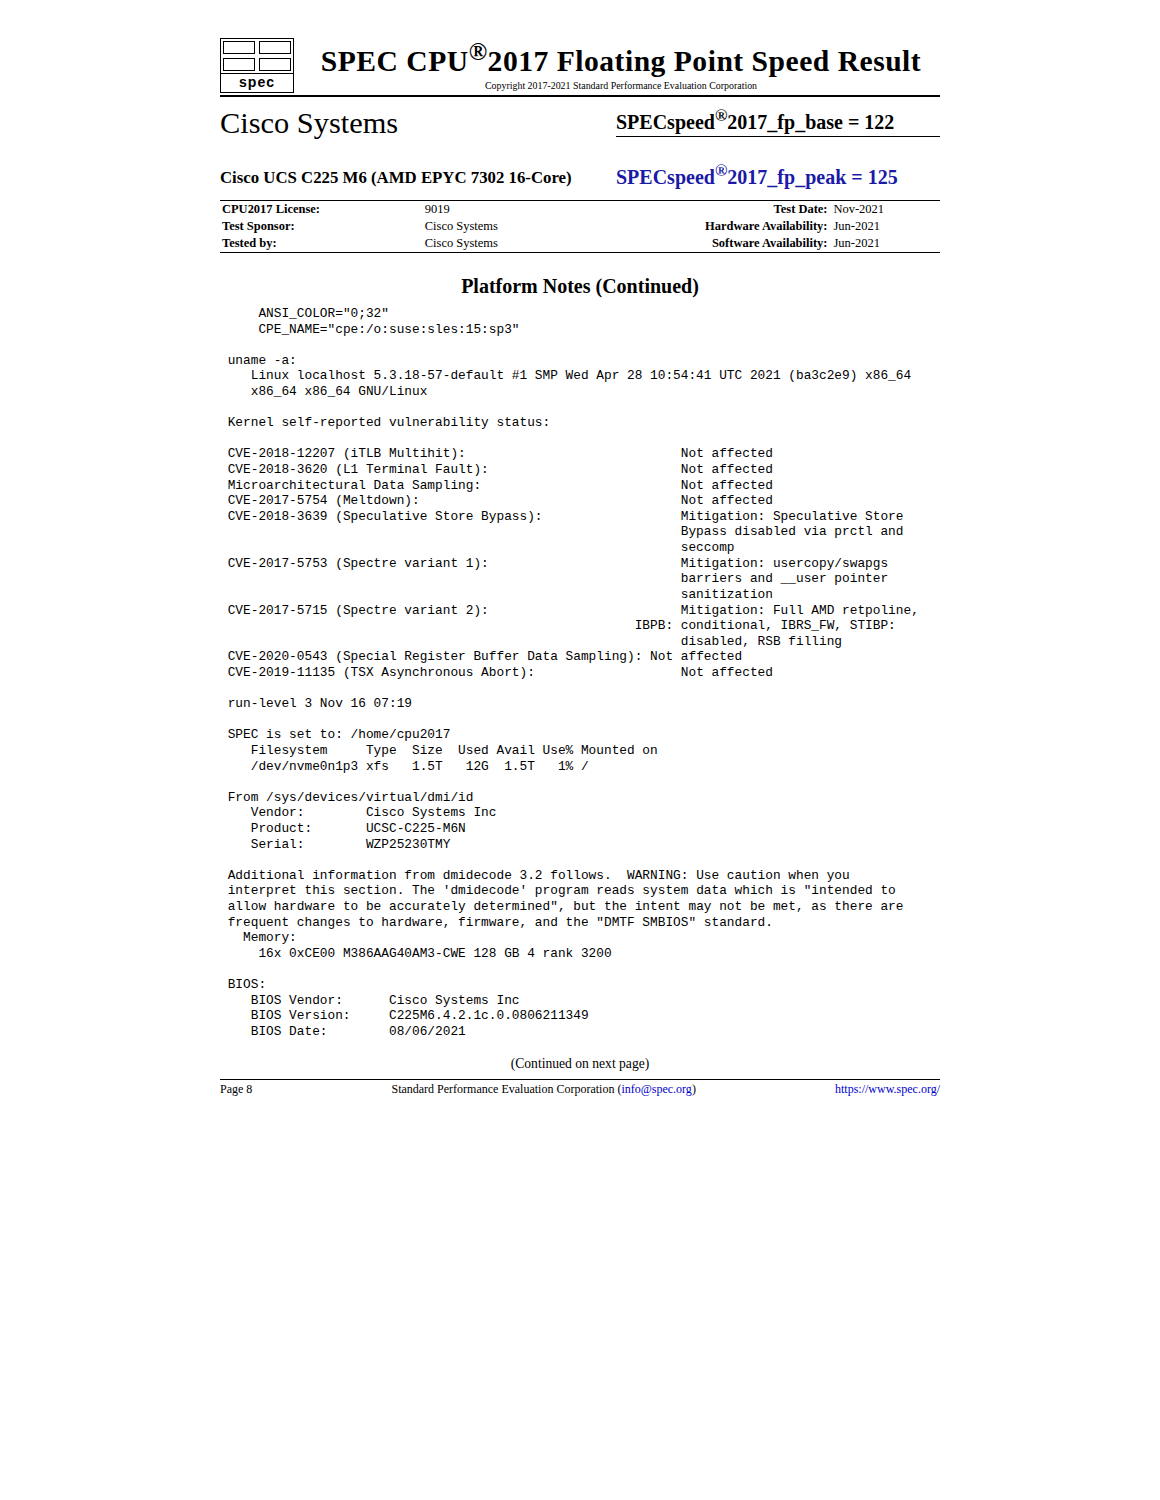spec
SPEC CPU®2017 Floating Point Speed Result
Copyright 2017-2021 Standard Performance Evaluation Corporation
Cisco Systems
SPECspeed®2017_fp_base = 122
Cisco UCS C225 M6 (AMD EPYC 7302 16-Core)
SPECspeed®2017_fp_peak = 125
| CPU2017 License: | 9019 | Test Date: | Nov-2021 |
| Test Sponsor: | Cisco Systems | Hardware Availability: | Jun-2021 |
| Tested by: | Cisco Systems | Software Availability: | Jun-2021 |
Platform Notes (Continued)
     ANSI_COLOR="0;32"
     CPE_NAME="cpe:/o:suse:sles:15:sp3"

 uname -a:
    Linux localhost 5.3.18-57-default #1 SMP Wed Apr 28 10:54:41 UTC 2021 (ba3c2e9) x86_64
    x86_64 x86_64 GNU/Linux

 Kernel self-reported vulnerability status:

 CVE-2018-12207 (iTLB Multihit):                            Not affected
 CVE-2018-3620 (L1 Terminal Fault):                         Not affected
 Microarchitectural Data Sampling:                          Not affected
 CVE-2017-5754 (Meltdown):                                  Not affected
 CVE-2018-3639 (Speculative Store Bypass):                  Mitigation: Speculative Store
                                                            Bypass disabled via prctl and
                                                            seccomp
 CVE-2017-5753 (Spectre variant 1):                         Mitigation: usercopy/swapgs
                                                            barriers and __user pointer
                                                            sanitization
 CVE-2017-5715 (Spectre variant 2):                         Mitigation: Full AMD retpoline,
                                                      IBPB: conditional, IBRS_FW, STIBP:
                                                            disabled, RSB filling
 CVE-2020-0543 (Special Register Buffer Data Sampling): Not affected
 CVE-2019-11135 (TSX Asynchronous Abort):                   Not affected

 run-level 3 Nov 16 07:19

 SPEC is set to: /home/cpu2017
    Filesystem     Type  Size  Used Avail Use% Mounted on
    /dev/nvme0n1p3 xfs   1.5T   12G  1.5T   1% /

 From /sys/devices/virtual/dmi/id
    Vendor:        Cisco Systems Inc
    Product:       UCSC-C225-M6N
    Serial:        WZP25230TMY

 Additional information from dmidecode 3.2 follows.  WARNING: Use caution when you
 interpret this section. The 'dmidecode' program reads system data which is "intended to
 allow hardware to be accurately determined", but the intent may not be met, as there are
 frequent changes to hardware, firmware, and the "DMTF SMBIOS" standard.
   Memory:
     16x 0xCE00 M386AAG40AM3-CWE 128 GB 4 rank 3200

 BIOS:
    BIOS Vendor:      Cisco Systems Inc
    BIOS Version:     C225M6.4.2.1c.0.0806211349
    BIOS Date:        08/06/2021
(Continued on next page)
Page 8
Standard Performance Evaluation Corporation (info@spec.org)
https://www.spec.org/